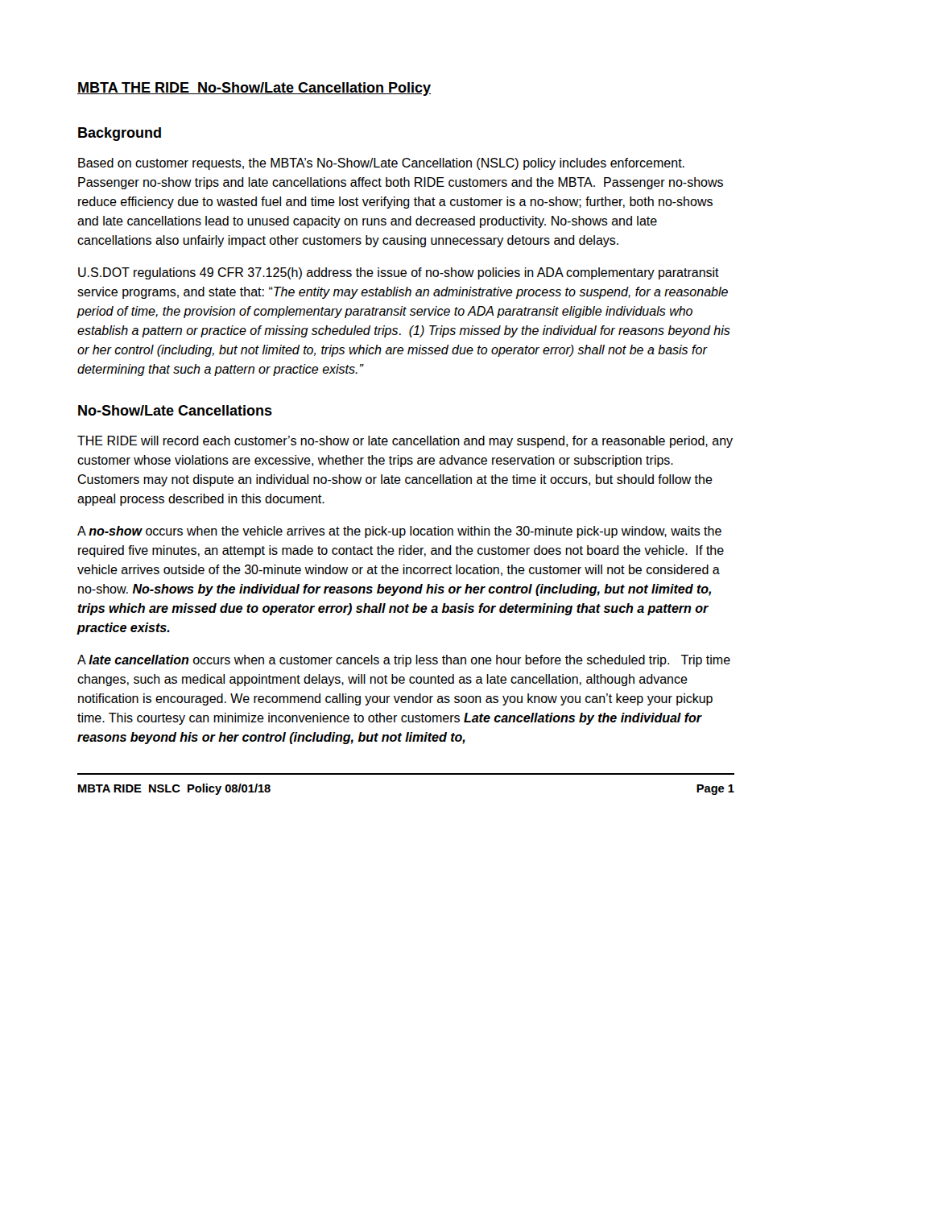MBTA THE RIDE No-Show/Late Cancellation Policy
Background
Based on customer requests, the MBTA’s No-Show/Late Cancellation (NSLC) policy includes enforcement. Passenger no-show trips and late cancellations affect both RIDE customers and the MBTA. Passenger no-shows reduce efficiency due to wasted fuel and time lost verifying that a customer is a no-show; further, both no-shows and late cancellations lead to unused capacity on runs and decreased productivity. No-shows and late cancellations also unfairly impact other customers by causing unnecessary detours and delays.
U.S.DOT regulations 49 CFR 37.125(h) address the issue of no-show policies in ADA complementary paratransit service programs, and state that: “The entity may establish an administrative process to suspend, for a reasonable period of time, the provision of complementary paratransit service to ADA paratransit eligible individuals who establish a pattern or practice of missing scheduled trips. (1) Trips missed by the individual for reasons beyond his or her control (including, but not limited to, trips which are missed due to operator error) shall not be a basis for determining that such a pattern or practice exists.”
No-Show/Late Cancellations
THE RIDE will record each customer’s no-show or late cancellation and may suspend, for a reasonable period, any customer whose violations are excessive, whether the trips are advance reservation or subscription trips. Customers may not dispute an individual no-show or late cancellation at the time it occurs, but should follow the appeal process described in this document.
A no-show occurs when the vehicle arrives at the pick-up location within the 30-minute pick-up window, waits the required five minutes, an attempt is made to contact the rider, and the customer does not board the vehicle. If the vehicle arrives outside of the 30-minute window or at the incorrect location, the customer will not be considered a no-show. No-shows by the individual for reasons beyond his or her control (including, but not limited to, trips which are missed due to operator error) shall not be a basis for determining that such a pattern or practice exists.
A late cancellation occurs when a customer cancels a trip less than one hour before the scheduled trip. Trip time changes, such as medical appointment delays, will not be counted as a late cancellation, although advance notification is encouraged. We recommend calling your vendor as soon as you know you can’t keep your pickup time. This courtesy can minimize inconvenience to other customers Late cancellations by the individual for reasons beyond his or her control (including, but not limited to,
MBTA RIDE NSLC Policy 08/01/18 Page 1